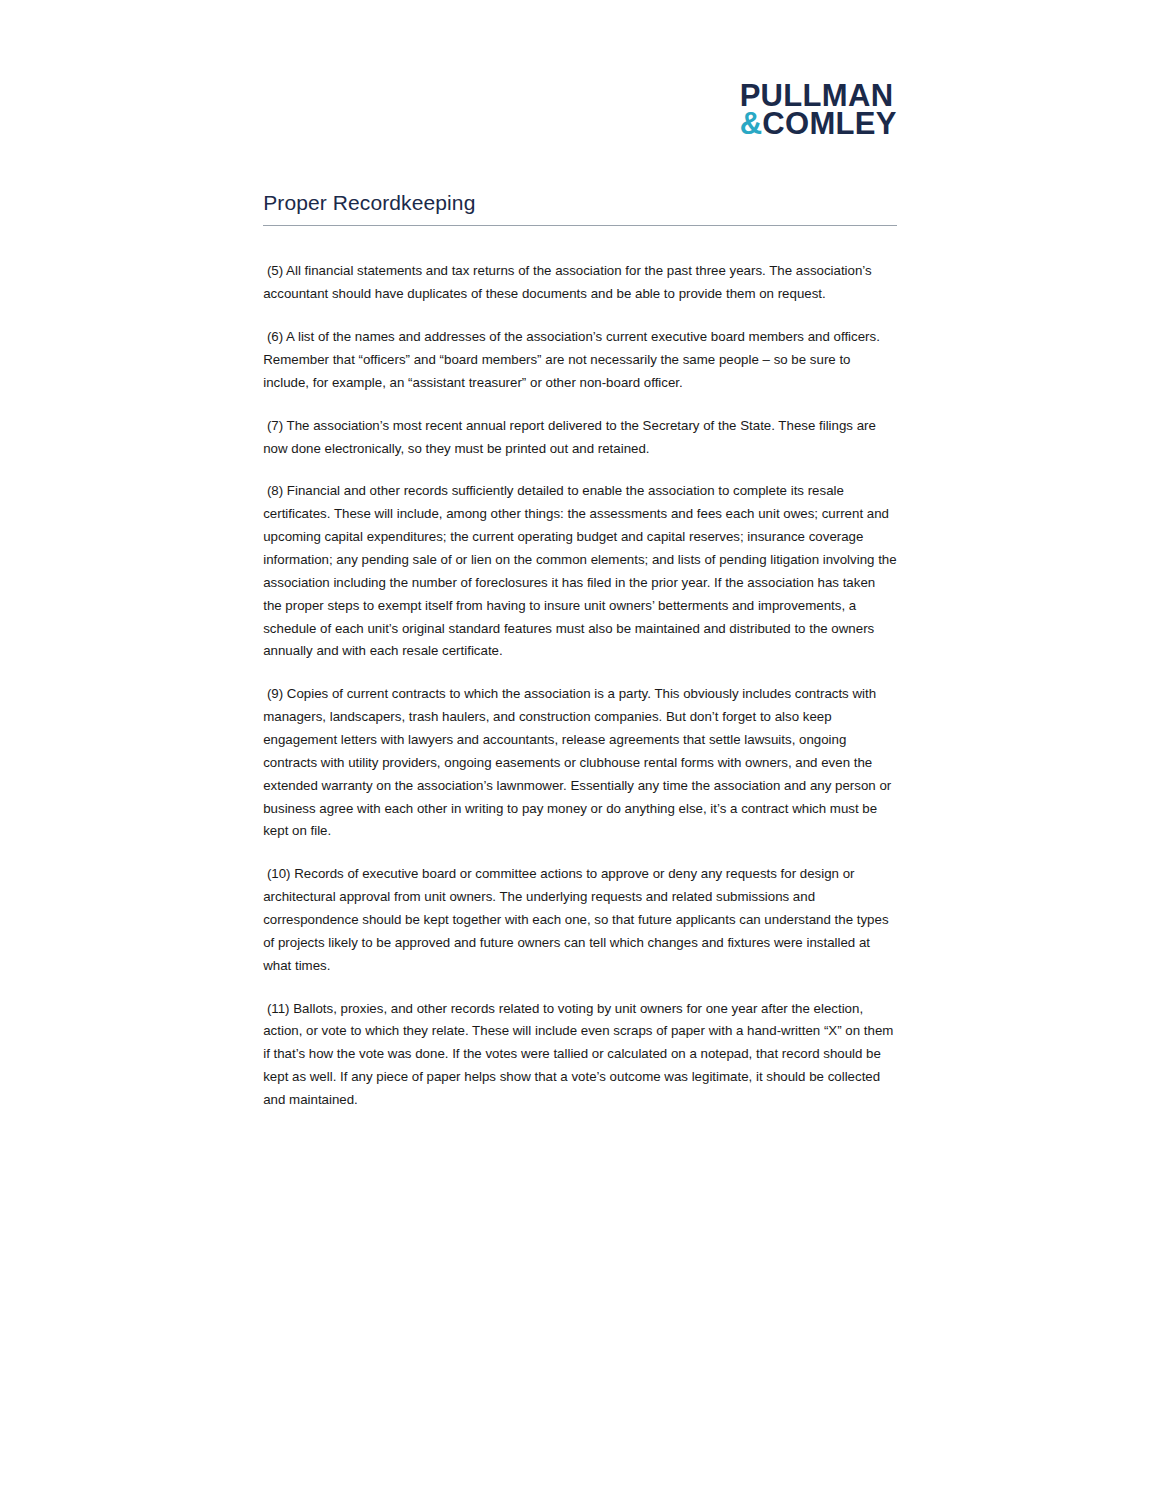PULLMAN &COMLEY
Proper Recordkeeping
(5) All financial statements and tax returns of the association for the past three years. The association’s accountant should have duplicates of these documents and be able to provide them on request.
(6) A list of the names and addresses of the association’s current executive board members and officers. Remember that “officers” and “board members” are not necessarily the same people – so be sure to include, for example, an “assistant treasurer” or other non-board officer.
(7) The association’s most recent annual report delivered to the Secretary of the State. These filings are now done electronically, so they must be printed out and retained.
(8) Financial and other records sufficiently detailed to enable the association to complete its resale certificates. These will include, among other things: the assessments and fees each unit owes; current and upcoming capital expenditures; the current operating budget and capital reserves; insurance coverage information; any pending sale of or lien on the common elements; and lists of pending litigation involving the association including the number of foreclosures it has filed in the prior year. If the association has taken the proper steps to exempt itself from having to insure unit owners’ betterments and improvements, a schedule of each unit’s original standard features must also be maintained and distributed to the owners annually and with each resale certificate.
(9) Copies of current contracts to which the association is a party. This obviously includes contracts with managers, landscapers, trash haulers, and construction companies. But don’t forget to also keep engagement letters with lawyers and accountants, release agreements that settle lawsuits, ongoing contracts with utility providers, ongoing easements or clubhouse rental forms with owners, and even the extended warranty on the association’s lawnmower. Essentially any time the association and any person or business agree with each other in writing to pay money or do anything else, it’s a contract which must be kept on file.
(10) Records of executive board or committee actions to approve or deny any requests for design or architectural approval from unit owners. The underlying requests and related submissions and correspondence should be kept together with each one, so that future applicants can understand the types of projects likely to be approved and future owners can tell which changes and fixtures were installed at what times.
(11) Ballots, proxies, and other records related to voting by unit owners for one year after the election, action, or vote to which they relate. These will include even scraps of paper with a hand-written “X” on them if that’s how the vote was done. If the votes were tallied or calculated on a notepad, that record should be kept as well. If any piece of paper helps show that a vote’s outcome was legitimate, it should be collected and maintained.